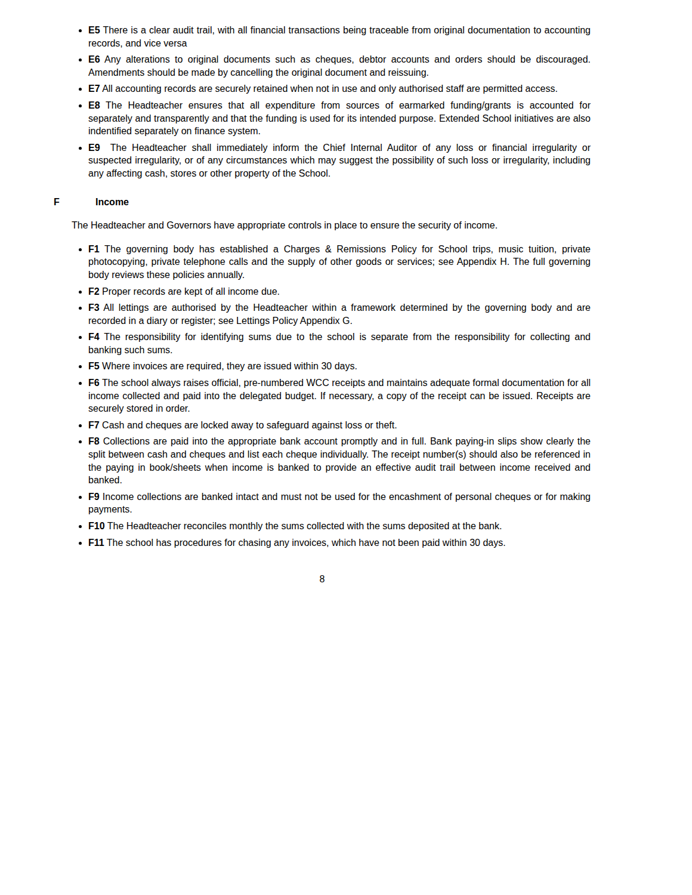E5 There is a clear audit trail, with all financial transactions being traceable from original documentation to accounting records, and vice versa
E6 Any alterations to original documents such as cheques, debtor accounts and orders should be discouraged. Amendments should be made by cancelling the original document and reissuing.
E7 All accounting records are securely retained when not in use and only authorised staff are permitted access.
E8 The Headteacher ensures that all expenditure from sources of earmarked funding/grants is accounted for separately and transparently and that the funding is used for its intended purpose. Extended School initiatives are also indentified separately on finance system.
E9 The Headteacher shall immediately inform the Chief Internal Auditor of any loss or financial irregularity or suspected irregularity, or of any circumstances which may suggest the possibility of such loss or irregularity, including any affecting cash, stores or other property of the School.
F Income
The Headteacher and Governors have appropriate controls in place to ensure the security of income.
F1 The governing body has established a Charges & Remissions Policy for School trips, music tuition, private photocopying, private telephone calls and the supply of other goods or services; see Appendix H. The full governing body reviews these policies annually.
F2 Proper records are kept of all income due.
F3 All lettings are authorised by the Headteacher within a framework determined by the governing body and are recorded in a diary or register; see Lettings Policy Appendix G.
F4 The responsibility for identifying sums due to the school is separate from the responsibility for collecting and banking such sums.
F5 Where invoices are required, they are issued within 30 days.
F6 The school always raises official, pre-numbered WCC receipts and maintains adequate formal documentation for all income collected and paid into the delegated budget. If necessary, a copy of the receipt can be issued. Receipts are securely stored in order.
F7 Cash and cheques are locked away to safeguard against loss or theft.
F8 Collections are paid into the appropriate bank account promptly and in full. Bank paying-in slips show clearly the split between cash and cheques and list each cheque individually. The receipt number(s) should also be referenced in the paying in book/sheets when income is banked to provide an effective audit trail between income received and banked.
F9 Income collections are banked intact and must not be used for the encashment of personal cheques or for making payments.
F10 The Headteacher reconciles monthly the sums collected with the sums deposited at the bank.
F11 The school has procedures for chasing any invoices, which have not been paid within 30 days.
8